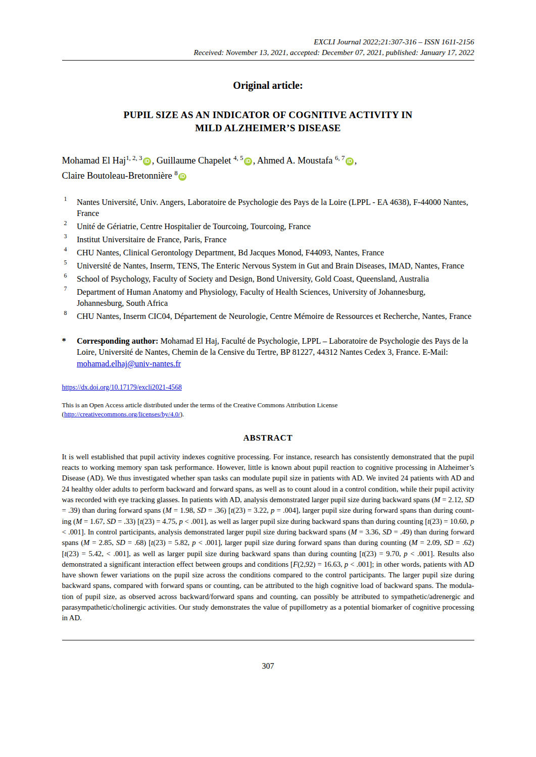EXCLI Journal 2022;21:307-316 – ISSN 1611-2156
Received: November 13, 2021, accepted: December 07, 2021, published: January 17, 2022
Original article:
PUPIL SIZE AS AN INDICATOR OF COGNITIVE ACTIVITY IN
MILD ALZHEIMER’S DISEASE
Mohamad El Haj1, 2, 3 , Guillaume Chapelet 4, 5 , Ahmed A. Moustafa 6, 7 ,
Claire Boutoleau-Bretonnière 8
Nantes Université, Univ. Angers, Laboratoire de Psychologie des Pays de la Loire (LPPL - EA 4638), F-44000 Nantes, France
Unité de Gériatrie, Centre Hospitalier de Tourcoing, Tourcoing, France
Institut Universitaire de France, Paris, France
CHU Nantes, Clinical Gerontology Department, Bd Jacques Monod, F44093, Nantes, France
Université de Nantes, Inserm, TENS, The Enteric Nervous System in Gut and Brain Diseases, IMAD, Nantes, France
School of Psychology, Faculty of Society and Design, Bond University, Gold Coast, Queensland, Australia
Department of Human Anatomy and Physiology, Faculty of Health Sciences, University of Johannesburg, Johannesburg, South Africa
CHU Nantes, Inserm CIC04, Département de Neurologie, Centre Mémoire de Ressources et Recherche, Nantes, France
* Corresponding author: Mohamad El Haj, Faculté de Psychologie, LPPL – Laboratoire de Psychologie des Pays de la Loire, Université de Nantes, Chemin de la Censive du Tertre, BP 81227, 44312 Nantes Cedex 3, France. E-Mail: mohamad.elhaj@univ-nantes.fr
https://dx.doi.org/10.17179/excli2021-4568
This is an Open Access article distributed under the terms of the Creative Commons Attribution License
(http://creativecommons.org/licenses/by/4.0/).
ABSTRACT
It is well established that pupil activity indexes cognitive processing. For instance, research has consistently demonstrated that the pupil reacts to working memory span task performance. However, little is known about pupil reaction to cognitive processing in Alzheimer’s Disease (AD). We thus investigated whether span tasks can modulate pupil size in patients with AD. We invited 24 patients with AD and 24 healthy older adults to perform backward and forward spans, as well as to count aloud in a control condition, while their pupil activity was recorded with eye tracking glasses. In patients with AD, analysis demonstrated larger pupil size during backward spans (M = 2.12, SD = .39) than during forward spans (M = 1.98, SD = .36) [t(23) = 3.22, p = .004], larger pupil size during forward spans than during counting (M = 1.67, SD = .33) [t(23) = 4.75, p < .001], as well as larger pupil size during backward spans than during counting [t(23) = 10.60, p < .001]. In control participants, analysis demonstrated larger pupil size during backward spans (M = 3.36, SD = .49) than during forward spans (M = 2.85, SD = .68) [t(23) = 5.82, p < .001], larger pupil size during forward spans than during counting (M = 2.09, SD = .62) [t(23) = 5.42, < .001], as well as larger pupil size during backward spans than during counting [t(23) = 9.70, p < .001]. Results also demonstrated a significant interaction effect between groups and conditions [F(2,92) = 16.63, p < .001]; in other words, patients with AD have shown fewer variations on the pupil size across the conditions compared to the control participants. The larger pupil size during backward spans, compared with forward spans or counting, can be attributed to the high cognitive load of backward spans. The modulation of pupil size, as observed across backward/forward spans and counting, can possibly be attributed to sympathetic/adrenergic and parasympathetic/cholinergic activities. Our study demonstrates the value of pupillometry as a potential biomarker of cognitive processing in AD.
307